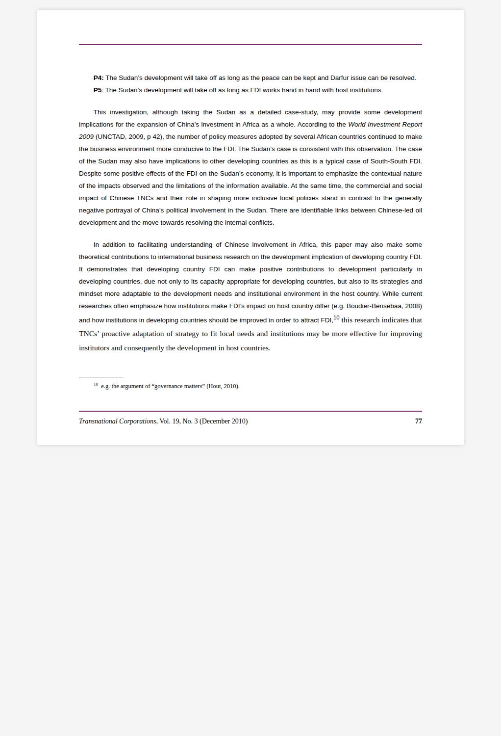P4: The Sudan’s development will take off as long as the peace can be kept and Darfur issue can be resolved.
P5: The Sudan’s development will take off as long as FDI works hand in hand with host institutions.
This investigation, although taking the Sudan as a detailed case-study, may provide some development implications for the expansion of China’s investment in Africa as a whole. According to the World Investment Report 2009 (UNCTAD, 2009, p 42), the number of policy measures adopted by several African countries continued to make the business environment more conducive to the FDI. The Sudan’s case is consistent with this observation. The case of the Sudan may also have implications to other developing countries as this is a typical case of South-South FDI. Despite some positive effects of the FDI on the Sudan’s economy, it is important to emphasize the contextual nature of the impacts observed and the limitations of the information available. At the same time, the commercial and social impact of Chinese TNCs and their role in shaping more inclusive local policies stand in contrast to the generally negative portrayal of China’s political involvement in the Sudan. There are identifiable links between Chinese-led oil development and the move towards resolving the internal conflicts.
In addition to facilitating understanding of Chinese involvement in Africa, this paper may also make some theoretical contributions to international business research on the development implication of developing country FDI. It demonstrates that developing country FDI can make positive contributions to development particularly in developing countries, due not only to its capacity appropriate for developing countries, but also to its strategies and mindset more adaptable to the development needs and institutional environment in the host country. While current researches often emphasize how institutions make FDI’s impact on host country differ (e.g. Boudier-Bensebaa, 2008) and how institutions in developing countries should be improved in order to attract FDI,10 this research indicates that TNCs’ proactive adaptation of strategy to fit local needs and institutions may be more effective for improving institutors and consequently the development in host countries.
10 e.g. the argument of “governance matters” (Hout, 2010).
Transnational Corporations, Vol. 19, No. 3 (December 2010) 77